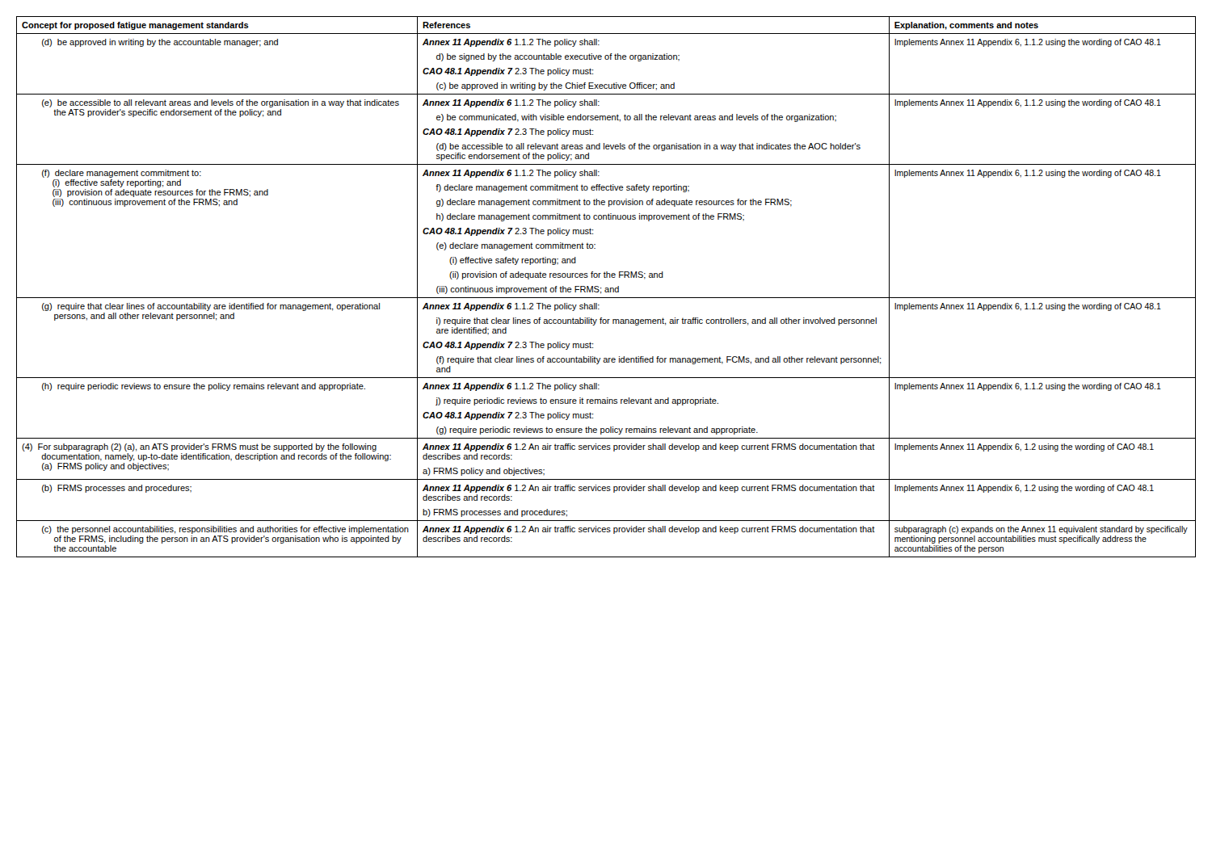| Concept for proposed fatigue management standards | References | Explanation, comments and notes |
| --- | --- | --- |
| (d) be approved in writing by the accountable manager; and | Annex 11 Appendix 6 1.1.2 The policy shall: d) be signed by the accountable executive of the organization; CAO 48.1 Appendix 7 2.3 The policy must: (c) be approved in writing by the Chief Executive Officer; and | Implements Annex 11 Appendix 6, 1.1.2 using the wording of CAO 48.1 |
| (e) be accessible to all relevant areas and levels of the organisation in a way that indicates the ATS provider's specific endorsement of the policy; and | Annex 11 Appendix 6 1.1.2 The policy shall: e) be communicated, with visible endorsement, to all the relevant areas and levels of the organization; CAO 48.1 Appendix 7 2.3 The policy must: (d) be accessible to all relevant areas and levels of the organisation in a way that indicates the AOC holder's specific endorsement of the policy; and | Implements Annex 11 Appendix 6, 1.1.2 using the wording of CAO 48.1 |
| (f) declare management commitment to: (i) effective safety reporting; and (ii) provision of adequate resources for the FRMS; and (iii) continuous improvement of the FRMS; and | Annex 11 Appendix 6 1.1.2 The policy shall: f) declare management commitment to effective safety reporting; g) declare management commitment to the provision of adequate resources for the FRMS; h) declare management commitment to continuous improvement of the FRMS; CAO 48.1 Appendix 7 2.3 The policy must: (e) declare management commitment to: (i) effective safety reporting; and (ii) provision of adequate resources for the FRMS; and (iii) continuous improvement of the FRMS; and | Implements Annex 11 Appendix 6, 1.1.2 using the wording of CAO 48.1 |
| (g) require that clear lines of accountability are identified for management, operational persons, and all other relevant personnel; and | Annex 11 Appendix 6 1.1.2 The policy shall: i) require that clear lines of accountability for management, air traffic controllers, and all other involved personnel are identified; and CAO 48.1 Appendix 7 2.3 The policy must: (f) require that clear lines of accountability are identified for management, FCMs, and all other relevant personnel; and | Implements Annex 11 Appendix 6, 1.1.2 using the wording of CAO 48.1 |
| (h) require periodic reviews to ensure the policy remains relevant and appropriate. | Annex 11 Appendix 6 1.1.2 The policy shall: j) require periodic reviews to ensure it remains relevant and appropriate. CAO 48.1 Appendix 7 2.3 The policy must: (g) require periodic reviews to ensure the policy remains relevant and appropriate. | Implements Annex 11 Appendix 6, 1.1.2 using the wording of CAO 48.1 |
| (4) For subparagraph (2) (a), an ATS provider's FRMS must be supported by the following documentation, namely, up-to-date identification, description and records of the following: (a) FRMS policy and objectives; | Annex 11 Appendix 6 1.2 An air traffic services provider shall develop and keep current FRMS documentation that describes and records: a) FRMS policy and objectives; | Implements Annex 11 Appendix 6, 1.2 using the wording of CAO 48.1 |
| (b) FRMS processes and procedures; | Annex 11 Appendix 6 1.2 An air traffic services provider shall develop and keep current FRMS documentation that describes and records: b) FRMS processes and procedures; | Implements Annex 11 Appendix 6, 1.2 using the wording of CAO 48.1 |
| (c) the personnel accountabilities, responsibilities and authorities for effective implementation of the FRMS, including the person in an ATS provider's organisation who is appointed by the accountable | Annex 11 Appendix 6 1.2 An air traffic services provider shall develop and keep current FRMS documentation that describes and records: | subparagraph (c) expands on the Annex 11 equivalent standard by specifically mentioning personnel accountabilities must specifically address the accountabilities of the person |